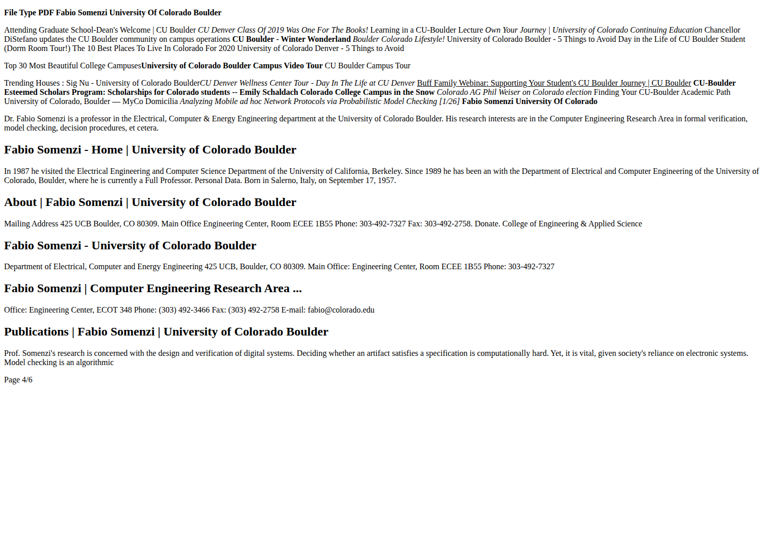File Type PDF Fabio Somenzi University Of Colorado Boulder
Attending Graduate School-Dean's Welcome | CU Boulder CU Denver Class Of 2019 Was One For The Books! Learning in a CU-Boulder Lecture Own Your Journey | University of Colorado Continuing Education Chancellor DiStefano updates the CU Boulder community on campus operations CU Boulder - Winter Wonderland Boulder Colorado Lifestyle! University of Colorado Boulder - 5 Things to Avoid Day in the Life of CU Boulder Student (Dorm Room Tour!) The 10 Best Places To Live In Colorado For 2020 University of Colorado Denver - 5 Things to Avoid
Top 30 Most Beautiful College CampusesUniversity of Colorado Boulder Campus Video Tour CU Boulder Campus Tour
Trending Houses : Sig Nu - University of Colorado BoulderCU Denver Wellness Center Tour - Day In The Life at CU Denver Buff Family Webinar: Supporting Your Student's CU Boulder Journey | CU Boulder CU-Boulder Esteemed Scholars Program: Scholarships for Colorado students -- Emily Schaldach Colorado College Campus in the Snow Colorado AG Phil Weiser on Colorado election Finding Your CU-Boulder Academic Path University of Colorado, Boulder — MyCo Domicilia Analyzing Mobile ad hoc Network Protocols via Probabilistic Model Checking [1/26] Fabio Somenzi University Of Colorado
Dr. Fabio Somenzi is a professor in the Electrical, Computer & Energy Engineering department at the University of Colorado Boulder. His research interests are in the Computer Engineering Research Area in formal verification, model checking, decision procedures, et cetera.
Fabio Somenzi - Home | University of Colorado Boulder
In 1987 he visited the Electrical Engineering and Computer Science Department of the University of California, Berkeley. Since 1989 he has been an with the Department of Electrical and Computer Engineering of the University of Colorado, Boulder, where he is currently a Full Professor. Personal Data. Born in Salerno, Italy, on September 17, 1957.
About | Fabio Somenzi | University of Colorado Boulder
Mailing Address 425 UCB Boulder, CO 80309. Main Office Engineering Center, Room ECEE 1B55 Phone: 303-492-7327 Fax: 303-492-2758. Donate. College of Engineering & Applied Science
Fabio Somenzi - University of Colorado Boulder
Department of Electrical, Computer and Energy Engineering 425 UCB, Boulder, CO 80309. Main Office: Engineering Center, Room ECEE 1B55 Phone: 303-492-7327
Fabio Somenzi | Computer Engineering Research Area ...
Office: Engineering Center, ECOT 348 Phone: (303) 492-3466 Fax: (303) 492-2758 E-mail: fabio@colorado.edu
Publications | Fabio Somenzi | University of Colorado Boulder
Prof. Somenzi's research is concerned with the design and verification of digital systems. Deciding whether an artifact satisfies a specification is computationally hard. Yet, it is vital, given society's reliance on electronic systems. Model checking is an algorithmic
Page 4/6